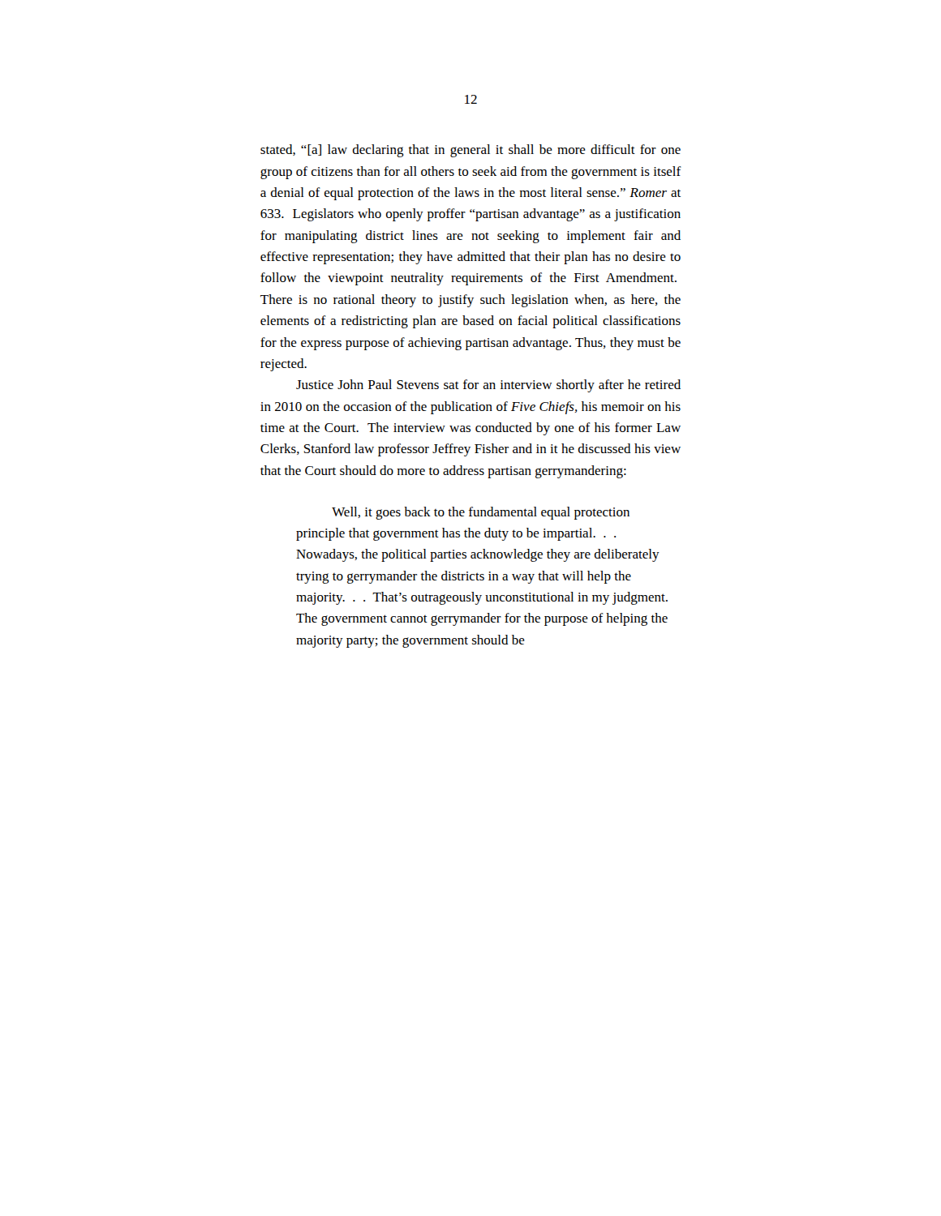12
stated, “[a] law declaring that in general it shall be more difficult for one group of citizens than for all others to seek aid from the government is itself a denial of equal protection of the laws in the most literal sense.” Romer at 633. Legislators who openly proffer “partisan advantage” as a justification for manipulating district lines are not seeking to implement fair and effective representation; they have admitted that their plan has no desire to follow the viewpoint neutrality requirements of the First Amendment. There is no rational theory to justify such legislation when, as here, the elements of a redistricting plan are based on facial political classifications for the express purpose of achieving partisan advantage. Thus, they must be rejected.
Justice John Paul Stevens sat for an interview shortly after he retired in 2010 on the occasion of the publication of Five Chiefs, his memoir on his time at the Court. The interview was conducted by one of his former Law Clerks, Stanford law professor Jeffrey Fisher and in it he discussed his view that the Court should do more to address partisan gerrymandering:
Well, it goes back to the fundamental equal protection principle that government has the duty to be impartial. . . Nowadays, the political parties acknowledge they are deliberately trying to gerrymander the districts in a way that will help the majority. . . That’s outrageously unconstitutional in my judgment. The government cannot gerrymander for the purpose of helping the majority party; the government should be